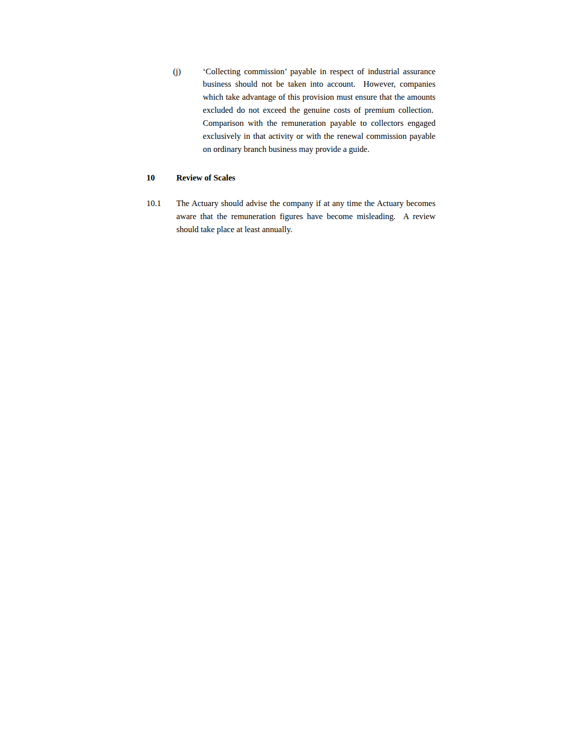(j)
‘Collecting commission’ payable in respect of industrial assurance business should not be taken into account. However, companies which take advantage of this provision must ensure that the amounts excluded do not exceed the genuine costs of premium collection. Comparison with the remuneration payable to collectors engaged exclusively in that activity or with the renewal commission payable on ordinary branch business may provide a guide.
10
Review of Scales
10.1
The Actuary should advise the company if at any time the Actuary becomes aware that the remuneration figures have become misleading. A review should take place at least annually.